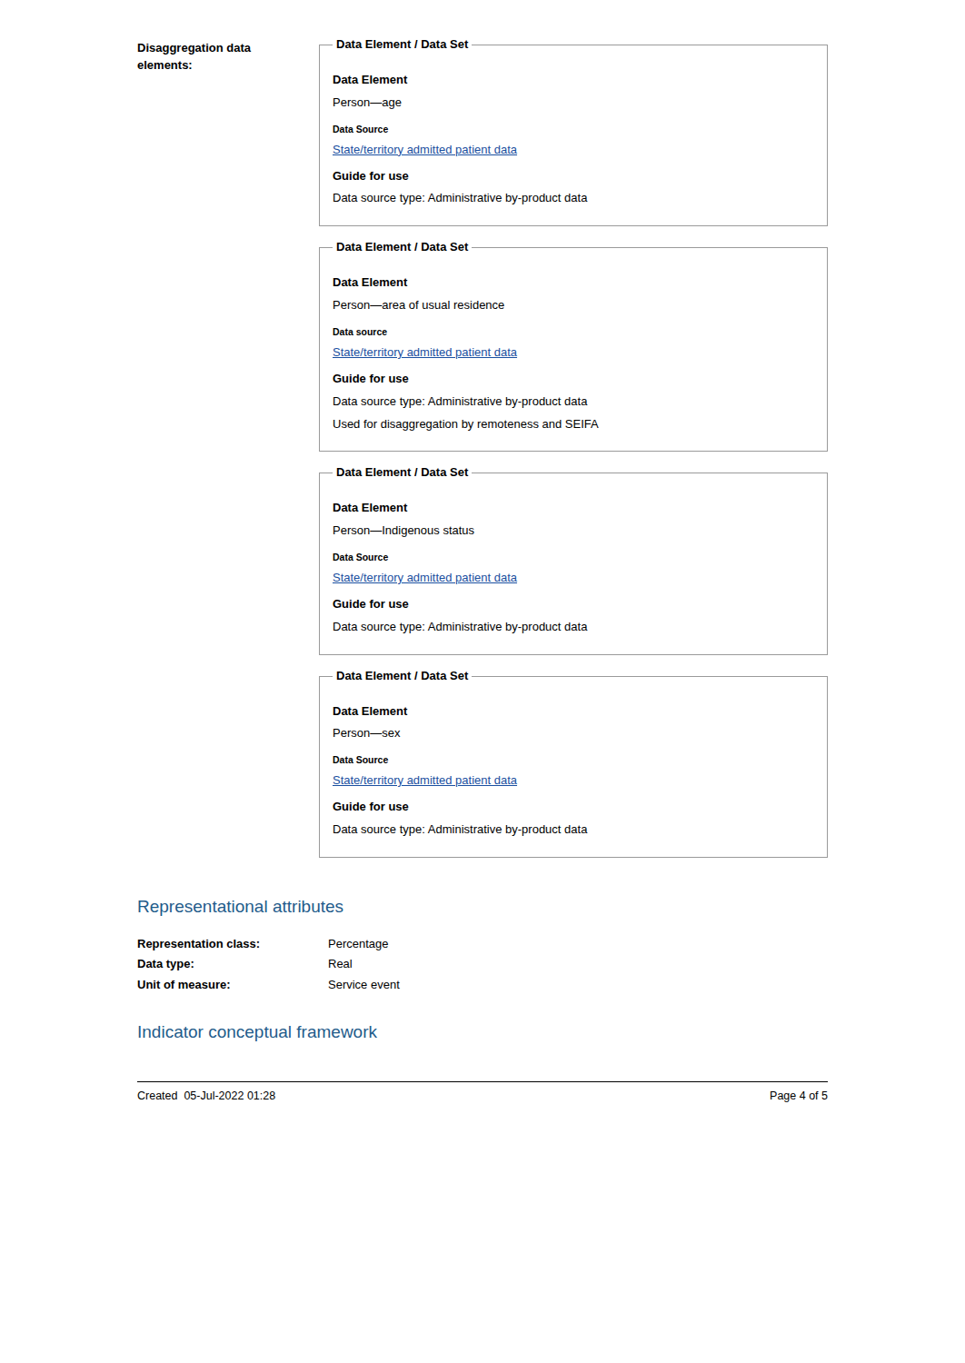Disaggregation data
elements:
Data Element / Data Set
Data Element
Person—age
Data Source
State/territory admitted patient data
Guide for use
Data source type: Administrative by-product data
Data Element / Data Set
Data Element
Person—area of usual residence
Data source
State/territory admitted patient data
Guide for use
Data source type: Administrative by-product data
Used for disaggregation by remoteness and SEIFA
Data Element / Data Set
Data Element
Person—Indigenous status
Data Source
State/territory admitted patient data
Guide for use
Data source type: Administrative by-product data
Data Element / Data Set
Data Element
Person—sex
Data Source
State/territory admitted patient data
Guide for use
Data source type: Administrative by-product data
Representational attributes
| Representation class: | Percentage |
| Data type: | Real |
| Unit of measure: | Service event |
Indicator conceptual framework
Created 05-Jul-2022 01:28
Page 4 of 5